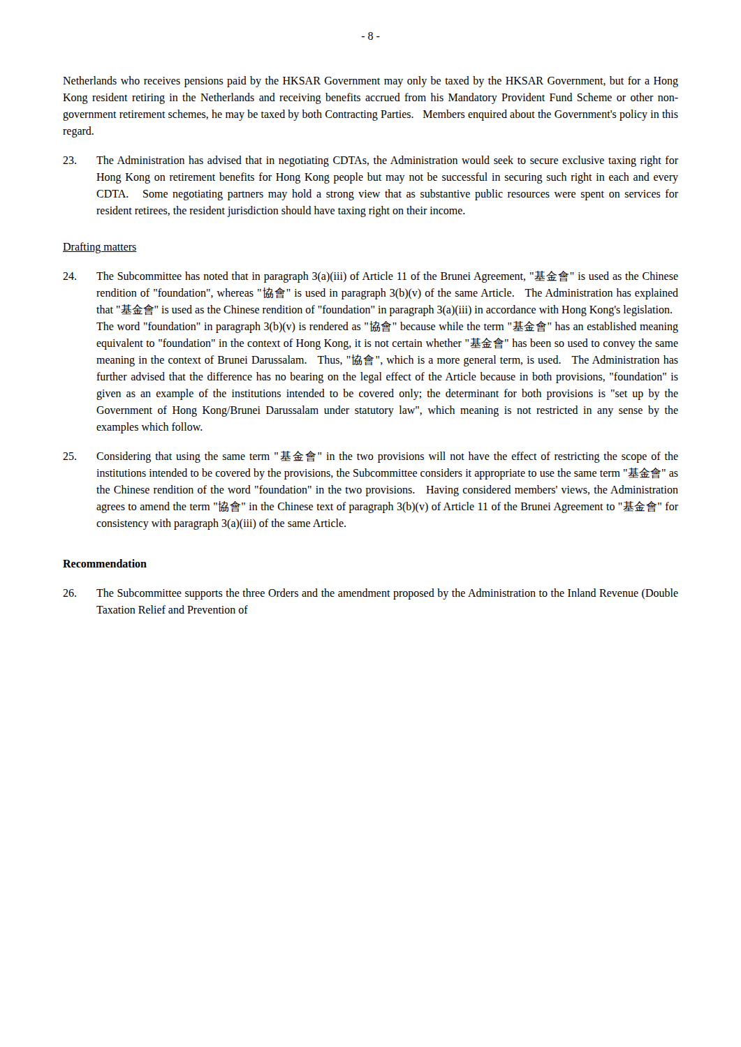- 8 -
Netherlands who receives pensions paid by the HKSAR Government may only be taxed by the HKSAR Government, but for a Hong Kong resident retiring in the Netherlands and receiving benefits accrued from his Mandatory Provident Fund Scheme or other non-government retirement schemes, he may be taxed by both Contracting Parties. Members enquired about the Government's policy in this regard.
23.
The Administration has advised that in negotiating CDTAs, the Administration would seek to secure exclusive taxing right for Hong Kong on retirement benefits for Hong Kong people but may not be successful in securing such right in each and every CDTA. Some negotiating partners may hold a strong view that as substantive public resources were spent on services for resident retirees, the resident jurisdiction should have taxing right on their income.
Drafting matters
24.
The Subcommittee has noted that in paragraph 3(a)(iii) of Article 11 of the Brunei Agreement, "基金會" is used as the Chinese rendition of "foundation", whereas "協會" is used in paragraph 3(b)(v) of the same Article. The Administration has explained that "基金會" is used as the Chinese rendition of "foundation" in paragraph 3(a)(iii) in accordance with Hong Kong's legislation. The word "foundation" in paragraph 3(b)(v) is rendered as "協會" because while the term "基金會" has an established meaning equivalent to "foundation" in the context of Hong Kong, it is not certain whether "基金會" has been so used to convey the same meaning in the context of Brunei Darussalam. Thus, "協會", which is a more general term, is used. The Administration has further advised that the difference has no bearing on the legal effect of the Article because in both provisions, "foundation" is given as an example of the institutions intended to be covered only; the determinant for both provisions is "set up by the Government of Hong Kong/Brunei Darussalam under statutory law", which meaning is not restricted in any sense by the examples which follow.
25.
Considering that using the same term "基金會" in the two provisions will not have the effect of restricting the scope of the institutions intended to be covered by the provisions, the Subcommittee considers it appropriate to use the same term "基金會" as the Chinese rendition of the word "foundation" in the two provisions. Having considered members' views, the Administration agrees to amend the term "協會" in the Chinese text of paragraph 3(b)(v) of Article 11 of the Brunei Agreement to "基金會" for consistency with paragraph 3(a)(iii) of the same Article.
Recommendation
26.
The Subcommittee supports the three Orders and the amendment proposed by the Administration to the Inland Revenue (Double Taxation Relief and Prevention of